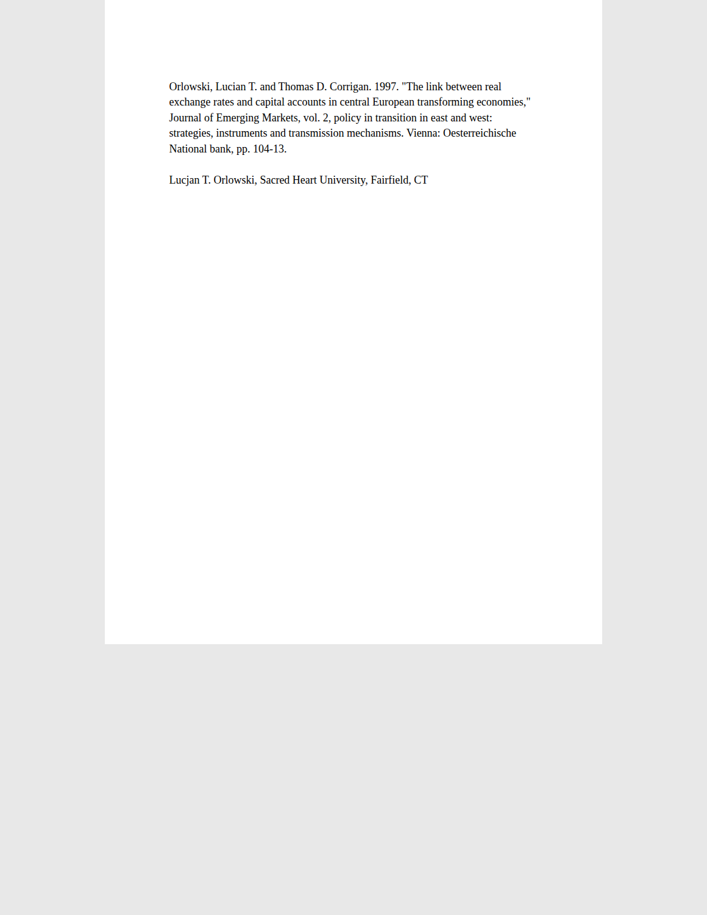Orlowski, Lucian T. and Thomas D. Corrigan. 1997. "The link between real exchange rates and capital accounts in central European transforming economies," Journal of Emerging Markets, vol. 2, policy in transition in east and west: strategies, instruments and transmission mechanisms. Vienna: Oesterreichische National bank, pp. 104-13.
Lucjan T. Orlowski, Sacred Heart University, Fairfield, CT